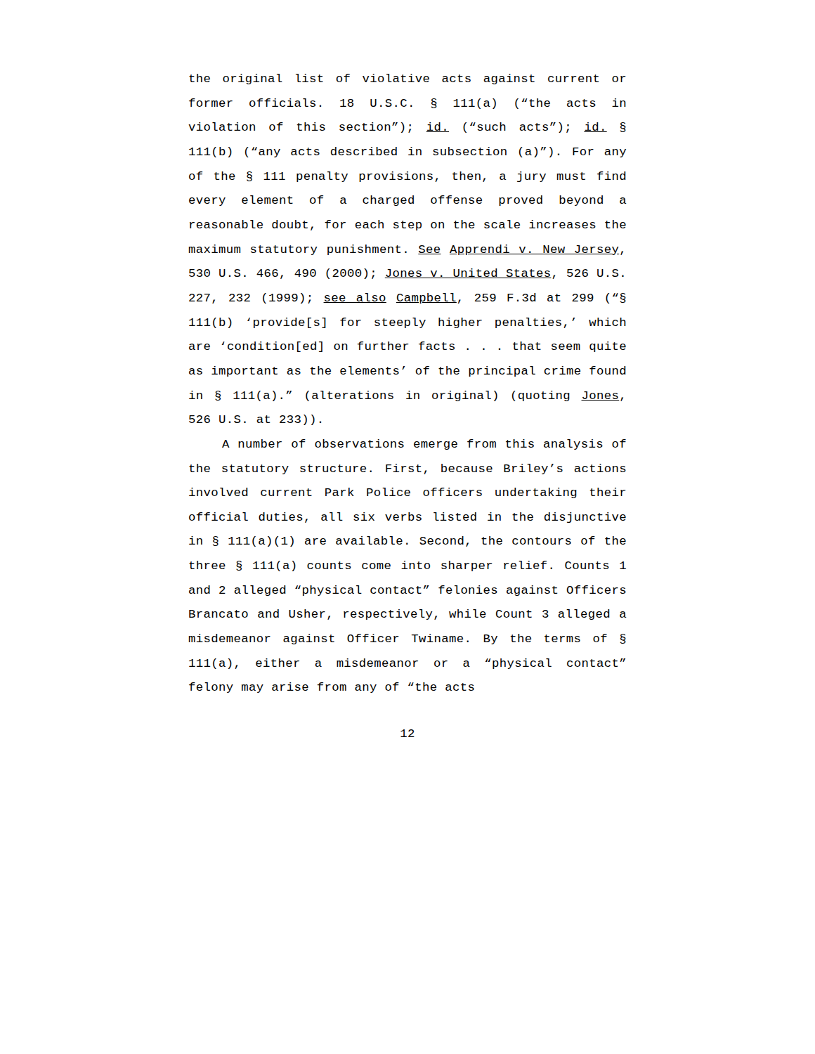the original list of violative acts against current or former officials. 18 U.S.C. § 111(a) (“the acts in violation of this section”); id. (“such acts”); id. § 111(b) (“any acts described in subsection (a)”). For any of the § 111 penalty provisions, then, a jury must find every element of a charged offense proved beyond a reasonable doubt, for each step on the scale increases the maximum statutory punishment. See Apprendi v. New Jersey, 530 U.S. 466, 490 (2000); Jones v. United States, 526 U.S. 227, 232 (1999); see also Campbell, 259 F.3d at 299 (“§ 111(b) ‘provide[s] for steeply higher penalties,’ which are ‘condition[ed] on further facts . . . that seem quite as important as the elements’ of the principal crime found in § 111(a).” (alterations in original) (quoting Jones, 526 U.S. at 233)).
A number of observations emerge from this analysis of the statutory structure. First, because Briley’s actions involved current Park Police officers undertaking their official duties, all six verbs listed in the disjunctive in § 111(a)(1) are available. Second, the contours of the three § 111(a) counts come into sharper relief. Counts 1 and 2 alleged “physical contact” felonies against Officers Brancato and Usher, respectively, while Count 3 alleged a misdemeanor against Officer Twiname. By the terms of § 111(a), either a misdemeanor or a “physical contact” felony may arise from any of “the acts
12